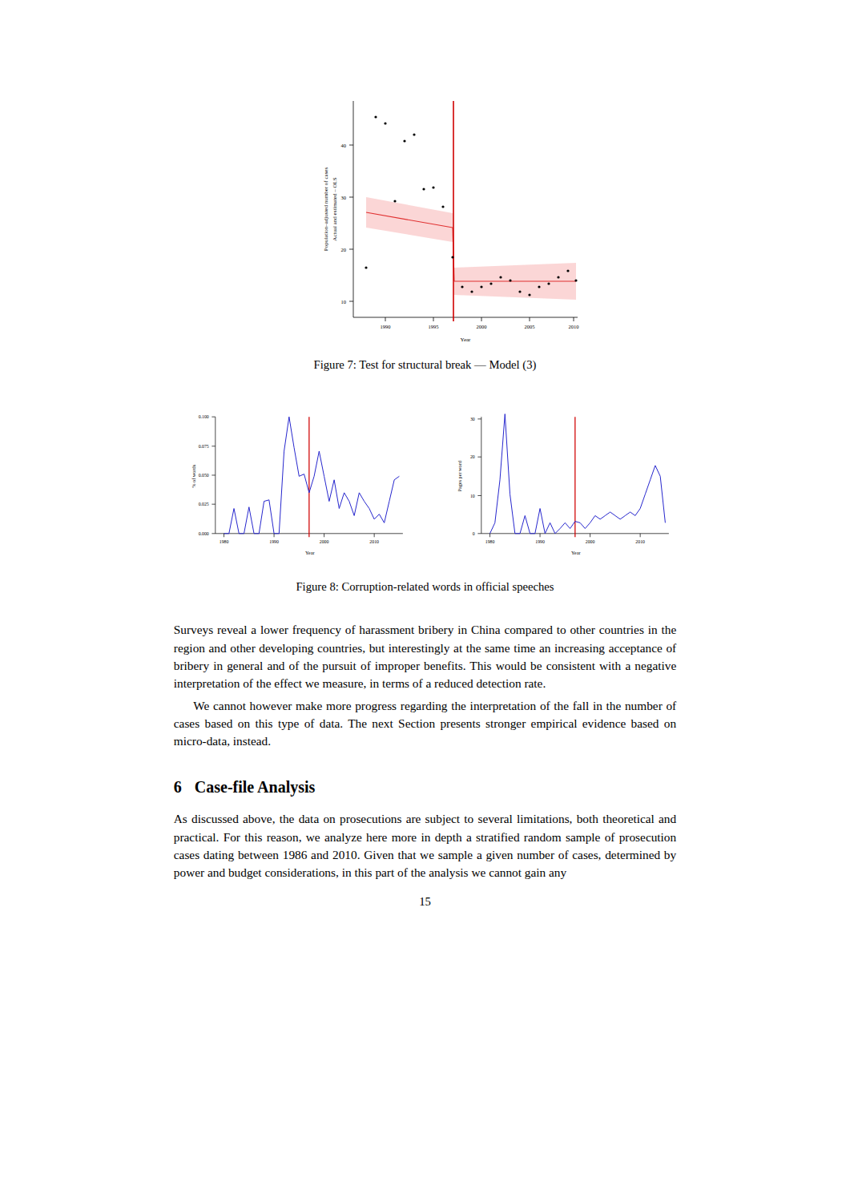10 20 30 40 1990 1995 2000 2005 2010 Year Population–adjusted number of cases Actual and estimated – OLS
Figure 7: Test for structural break — Model (3)
0.000 0.025 0.050 0.075 0.100 1980 1990 2000 2010 Year % of words 0 10 20 30 1980 1990 2000 2010 Year Pages per word
Figure 8: Corruption-related words in official speeches
Surveys reveal a lower frequency of harassment bribery in China compared to other countries in the region and other developing countries, but interestingly at the same time an increasing acceptance of bribery in general and of the pursuit of improper benefits. This would be consistent with a negative interpretation of the effect we measure, in terms of a reduced detection rate.
We cannot however make more progress regarding the interpretation of the fall in the number of cases based on this type of data. The next Section presents stronger empirical evidence based on micro-data, instead.
6 Case-file Analysis
As discussed above, the data on prosecutions are subject to several limitations, both theoretical and practical. For this reason, we analyze here more in depth a stratified random sample of prosecution cases dating between 1986 and 2010. Given that we sample a given number of cases, determined by power and budget considerations, in this part of the analysis we cannot gain any
15